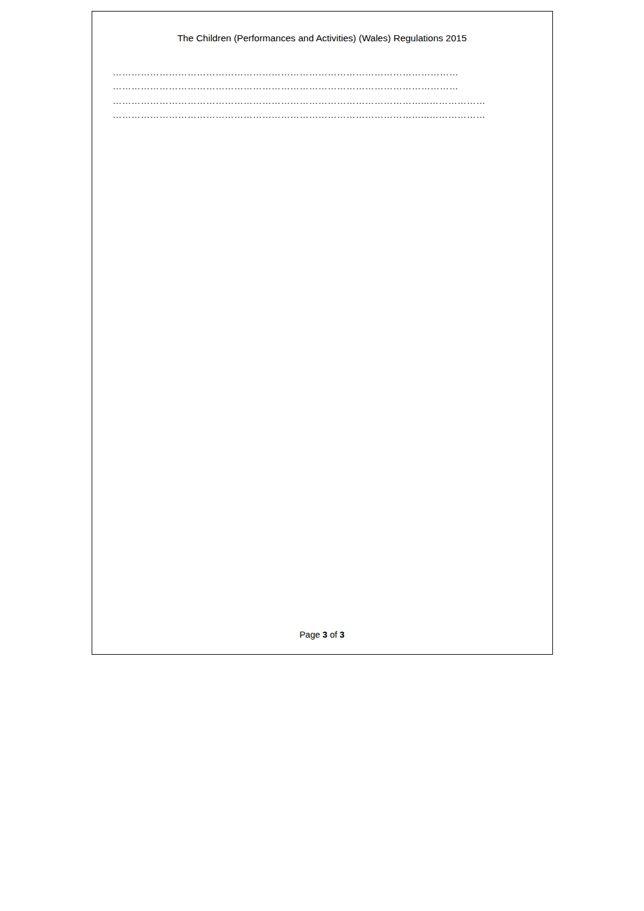The Children (Performances and Activities) (Wales) Regulations 2015
…………………………………………………………………………………………………
…………………………………………………………………………………………………
………………………………………………………………………………………...………………
………………………………………………………………………………………...………………
Page 3 of 3